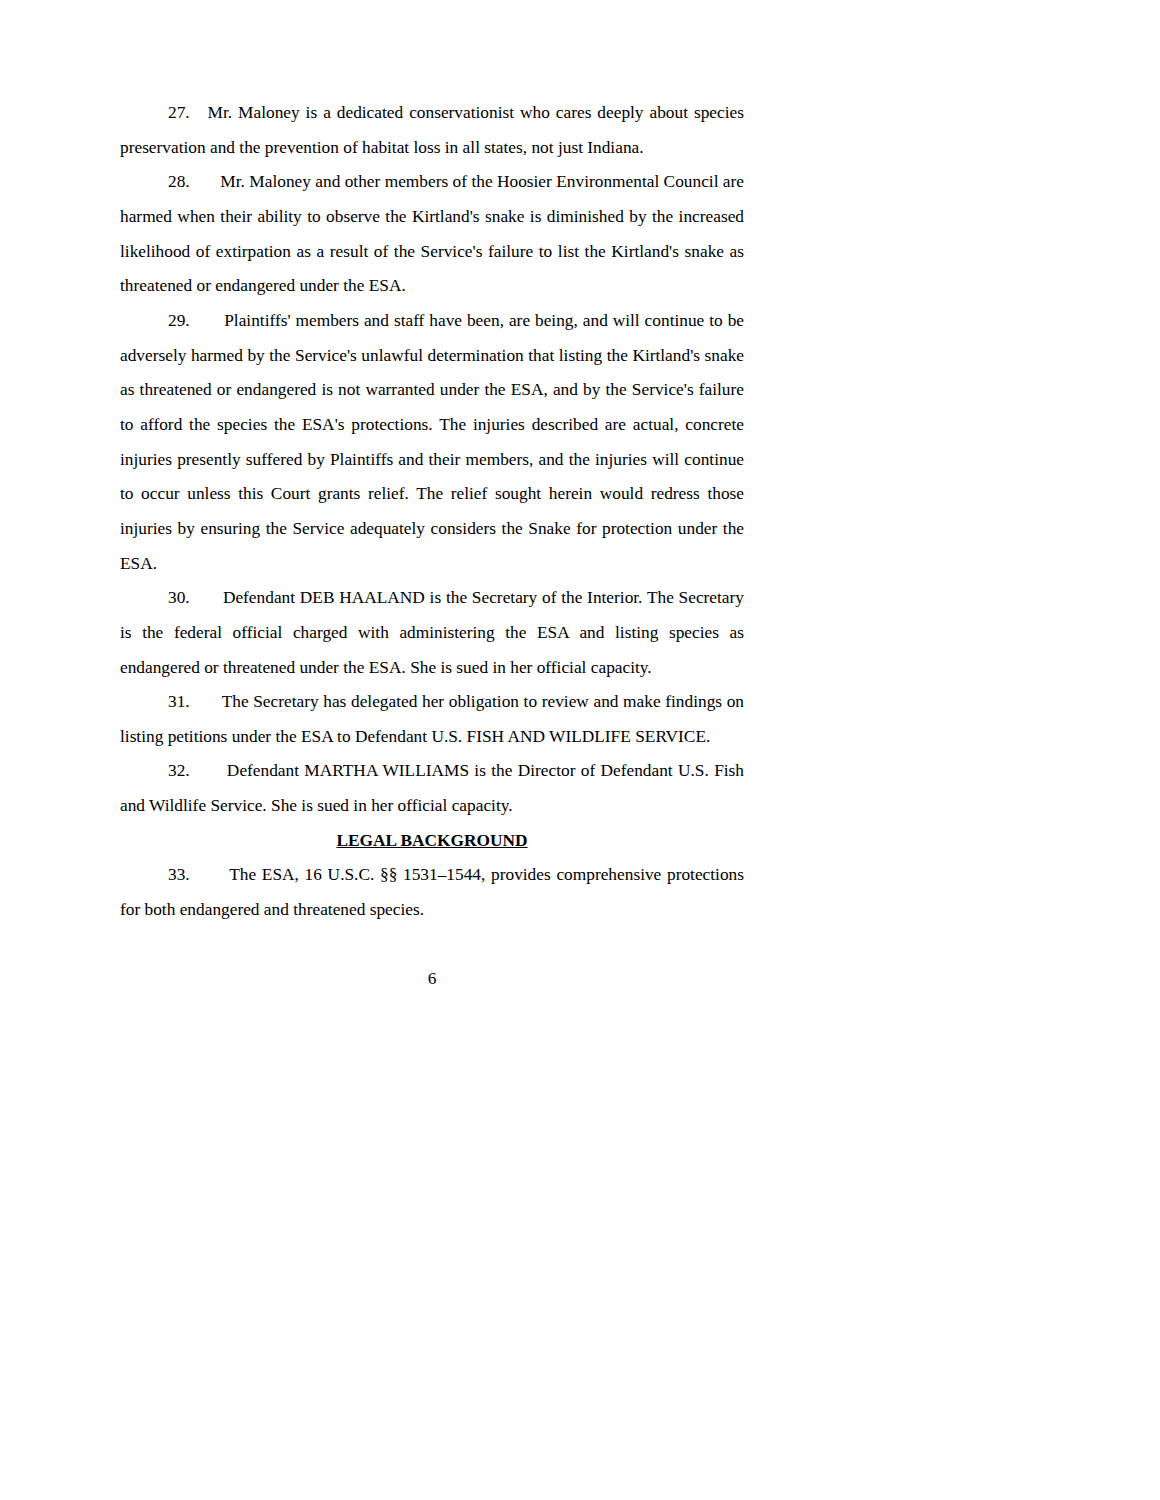27. Mr. Maloney is a dedicated conservationist who cares deeply about species preservation and the prevention of habitat loss in all states, not just Indiana.
28. Mr. Maloney and other members of the Hoosier Environmental Council are harmed when their ability to observe the Kirtland's snake is diminished by the increased likelihood of extirpation as a result of the Service's failure to list the Kirtland's snake as threatened or endangered under the ESA.
29. Plaintiffs' members and staff have been, are being, and will continue to be adversely harmed by the Service's unlawful determination that listing the Kirtland's snake as threatened or endangered is not warranted under the ESA, and by the Service's failure to afford the species the ESA's protections. The injuries described are actual, concrete injuries presently suffered by Plaintiffs and their members, and the injuries will continue to occur unless this Court grants relief. The relief sought herein would redress those injuries by ensuring the Service adequately considers the Snake for protection under the ESA.
30. Defendant DEB HAALAND is the Secretary of the Interior. The Secretary is the federal official charged with administering the ESA and listing species as endangered or threatened under the ESA. She is sued in her official capacity.
31. The Secretary has delegated her obligation to review and make findings on listing petitions under the ESA to Defendant U.S. FISH AND WILDLIFE SERVICE.
32. Defendant MARTHA WILLIAMS is the Director of Defendant U.S. Fish and Wildlife Service. She is sued in her official capacity.
LEGAL BACKGROUND
33. The ESA, 16 U.S.C. §§ 1531–1544, provides comprehensive protections for both endangered and threatened species.
6